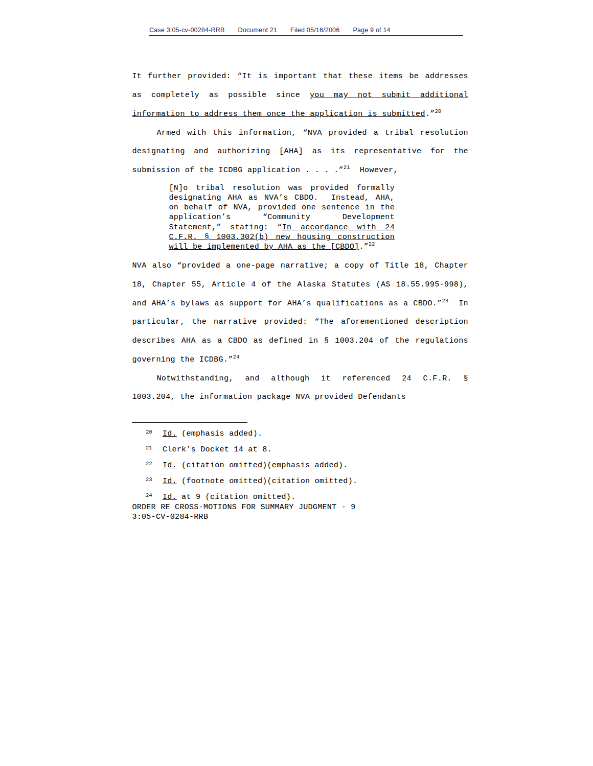Case 3:05-cv-00284-RRB Document 21 Filed 05/16/2006 Page 9 of 14
It further provided: “It is important that these items be addresses as completely as possible since you may not submit additional information to address them once the application is submitted.”20
Armed with this information, “NVA provided a tribal resolution designating and authorizing [AHA] as its representative for the submission of the ICDBG application . . . .”21 However,
[N]o tribal resolution was provided formally designating AHA as NVA’s CBDO. Instead, AHA, on behalf of NVA, provided one sentence in the application’s “Community Development Statement,” stating: “In accordance with 24 C.F.R. § 1003.302(b) new housing construction will be implemented by AHA as the [CBDO].”22
NVA also “provided a one-page narrative; a copy of Title 18, Chapter 18, Chapter 55, Article 4 of the Alaska Statutes (AS 18.55.995-998), and AHA’s bylaws as support for AHA’s qualifications as a CBDO.”23 In particular, the narrative provided: “The aforementioned description describes AHA as a CBDO as defined in § 1003.204 of the regulations governing the ICDBG.”24
Notwithstanding, and although it referenced 24 C.F.R. § 1003.204, the information package NVA provided Defendants
20
Id. (emphasis added).
21
Clerk’s Docket 14 at 8.
22
Id. (citation omitted)(emphasis added).
23
Id. (footnote omitted)(citation omitted).
24
Id. at 9 (citation omitted).
ORDER RE CROSS-MOTIONS FOR SUMMARY JUDGMENT - 9
3:05-CV-0284-RRB